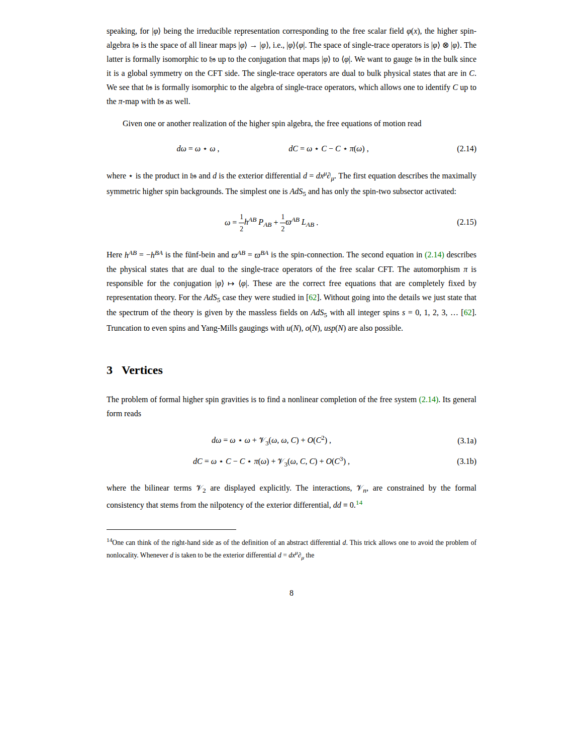speaking, for |φ⟩ being the irreducible representation corresponding to the free scalar field φ(x), the higher spin-algebra 𝔥𝔰 is the space of all linear maps |φ⟩ → |φ⟩, i.e., |φ⟩⟨φ|. The space of single-trace operators is |φ⟩ ⊗ |φ⟩. The latter is formally isomorphic to 𝔥𝔰 up to the conjugation that maps |φ⟩ to ⟨φ|. We want to gauge 𝔥𝔰 in the bulk since it is a global symmetry on the CFT side. The single-trace operators are dual to bulk physical states that are in C. We see that 𝔥𝔰 is formally isomorphic to the algebra of single-trace operators, which allows one to identify C up to the π-map with 𝔥𝔰 as well.
Given one or another realization of the higher spin algebra, the free equations of motion read
dω = ω ⋆ ω , dC = ω ⋆ C − C ⋆ π(ω) ,
(2.14)
where ⋆ is the product in 𝔥𝔰 and d is the exterior differential d = dxμ∂μ. The first equation describes the maximally symmetric higher spin backgrounds. The simplest one is AdS5 and has only the spin-two subsector activated:
ω = 12 hAB PAB + 12 ϖAB LAB .
(2.15)
Here hAB = −hBA is the fünf-bein and ϖAB = ϖBA is the spin-connection. The second equation in (2.14) describes the physical states that are dual to the single-trace operators of the free scalar CFT. The automorphism π is responsible for the conjugation |φ⟩ ↦ ⟨φ|. These are the correct free equations that are completely fixed by representation theory. For the AdS5 case they were studied in [62]. Without going into the details we just state that the spectrum of the theory is given by the massless fields on AdS5 with all integer spins s = 0, 1, 2, 3, … [62]. Truncation to even spins and Yang-Mills gaugings with u(N), o(N), usp(N) are also possible.
3 Vertices
The problem of formal higher spin gravities is to find a nonlinear completion of the free system (2.14). Its general form reads
dω = ω ⋆ ω + 𝒱3(ω, ω, C) + O(C2) ,
(3.1a)
dC = ω ⋆ C − C ⋆ π(ω) + 𝒱3(ω, C, C) + O(C3) ,
(3.1b)
where the bilinear terms 𝒱2 are displayed explicitly. The interactions, 𝒱n, are constrained by the formal consistency that stems from the nilpotency of the exterior differential, dd ≡ 0.14
14One can think of the right-hand side as of the definition of an abstract differential d. This trick allows one to avoid the problem of nonlocality. Whenever d is taken to be the exterior differential d = dxμ∂μ the
8